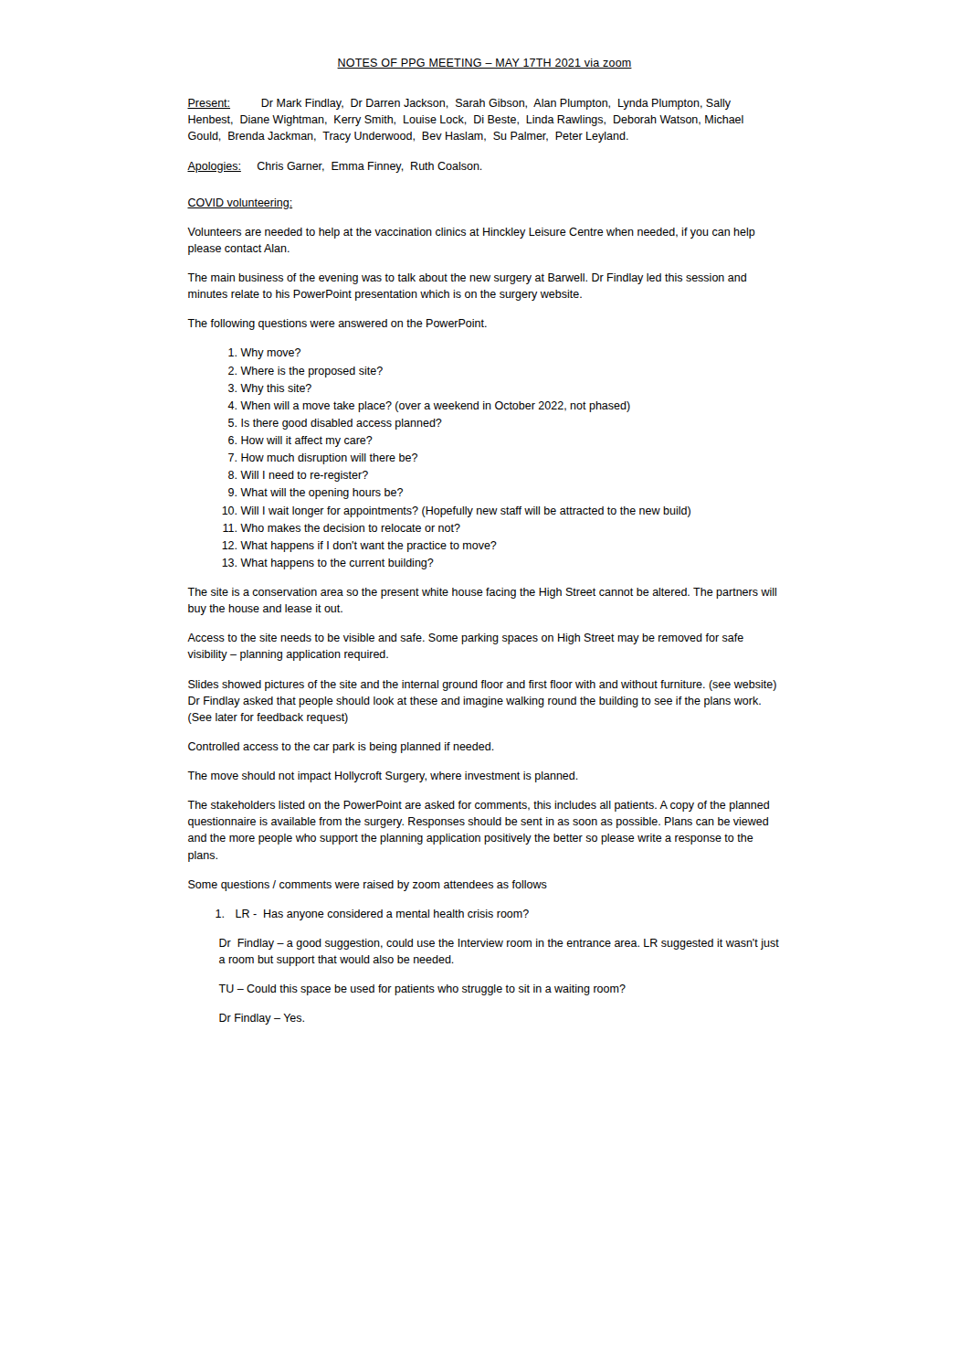NOTES OF PPG MEETING – MAY 17TH 2021 via zoom
Present: Dr Mark Findlay, Dr Darren Jackson, Sarah Gibson, Alan Plumpton, Lynda Plumpton, Sally Henbest, Diane Wightman, Kerry Smith, Louise Lock, Di Beste, Linda Rawlings, Deborah Watson, Michael Gould, Brenda Jackman, Tracy Underwood, Bev Haslam, Su Palmer, Peter Leyland.
Apologies: Chris Garner, Emma Finney, Ruth Coalson.
COVID volunteering:
Volunteers are needed to help at the vaccination clinics at Hinckley Leisure Centre when needed, if you can help please contact Alan.
The main business of the evening was to talk about the new surgery at Barwell. Dr Findlay led this session and minutes relate to his PowerPoint presentation which is on the surgery website.
The following questions were answered on the PowerPoint.
Why move?
Where is the proposed site?
Why this site?
When will a move take place? (over a weekend in October 2022, not phased)
Is there good disabled access planned?
How will it affect my care?
How much disruption will there be?
Will I need to re-register?
What will the opening hours be?
Will I wait longer for appointments? (Hopefully new staff will be attracted to the new build)
Who makes the decision to relocate or not?
What happens if I don't want the practice to move?
What happens to the current building?
The site is a conservation area so the present white house facing the High Street cannot be altered. The partners will buy the house and lease it out.
Access to the site needs to be visible and safe. Some parking spaces on High Street may be removed for safe visibility – planning application required.
Slides showed pictures of the site and the internal ground floor and first floor with and without furniture. (see website)
Dr Findlay asked that people should look at these and imagine walking round the building to see if the plans work. (See later for feedback request)
Controlled access to the car park is being planned if needed.
The move should not impact Hollycroft Surgery, where investment is planned.
The stakeholders listed on the PowerPoint are asked for comments, this includes all patients. A copy of the planned questionnaire is available from the surgery. Responses should be sent in as soon as possible. Plans can be viewed and the more people who support the planning application positively the better so please write a response to the plans.
Some questions / comments were raised by zoom attendees as follows
1. LR - Has anyone considered a mental health crisis room?
Dr Findlay – a good suggestion, could use the Interview room in the entrance area. LR suggested it wasn't just a room but support that would also be needed.
TU – Could this space be used for patients who struggle to sit in a waiting room?
Dr Findlay – Yes.